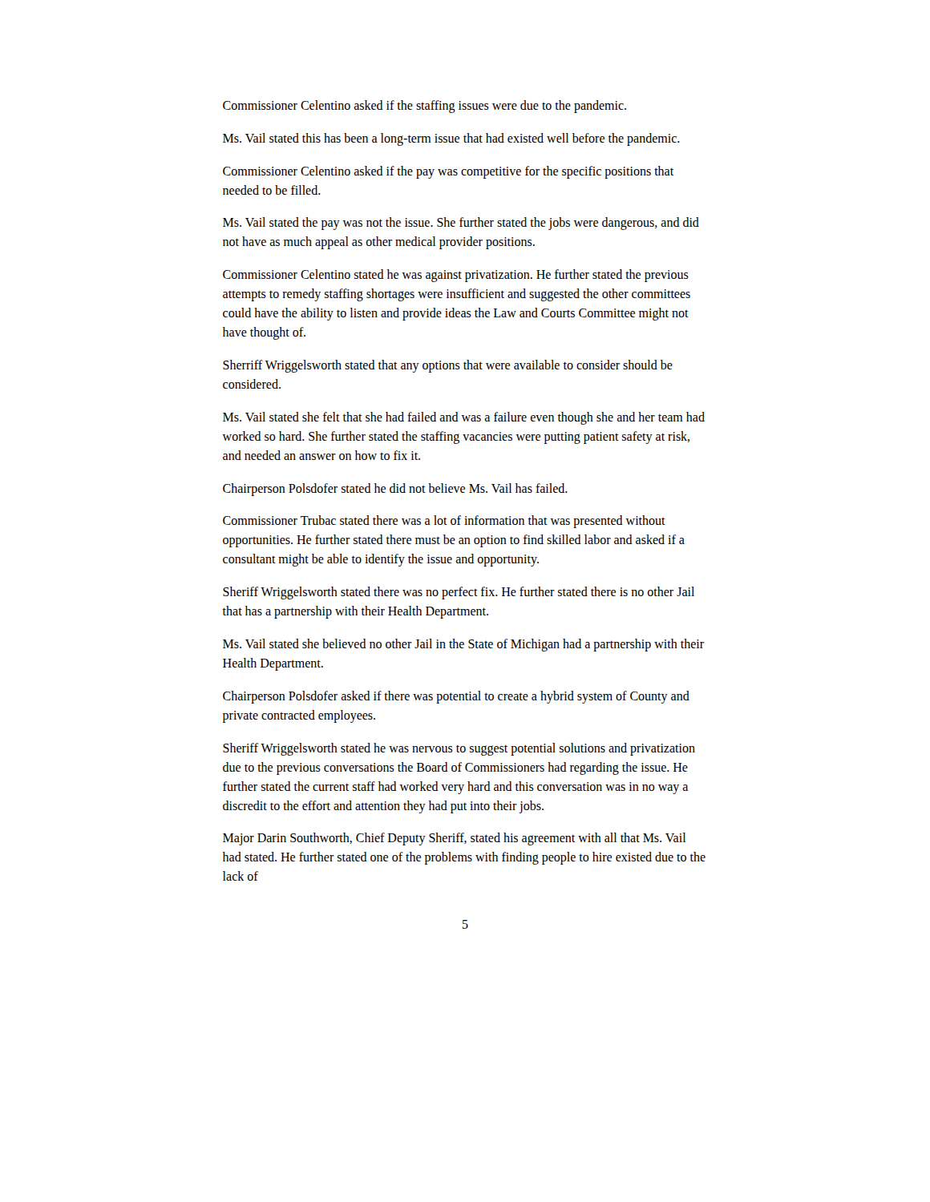Commissioner Celentino asked if the staffing issues were due to the pandemic.
Ms. Vail stated this has been a long-term issue that had existed well before the pandemic.
Commissioner Celentino asked if the pay was competitive for the specific positions that needed to be filled.
Ms. Vail stated the pay was not the issue. She further stated the jobs were dangerous, and did not have as much appeal as other medical provider positions.
Commissioner Celentino stated he was against privatization. He further stated the previous attempts to remedy staffing shortages were insufficient and suggested the other committees could have the ability to listen and provide ideas the Law and Courts Committee might not have thought of.
Sherriff Wriggelsworth stated that any options that were available to consider should be considered.
Ms. Vail stated she felt that she had failed and was a failure even though she and her team had worked so hard. She further stated the staffing vacancies were putting patient safety at risk, and needed an answer on how to fix it.
Chairperson Polsdofer stated he did not believe Ms. Vail has failed.
Commissioner Trubac stated there was a lot of information that was presented without opportunities. He further stated there must be an option to find skilled labor and asked if a consultant might be able to identify the issue and opportunity.
Sheriff Wriggelsworth stated there was no perfect fix. He further stated there is no other Jail that has a partnership with their Health Department.
Ms. Vail stated she believed no other Jail in the State of Michigan had a partnership with their Health Department.
Chairperson Polsdofer asked if there was potential to create a hybrid system of County and private contracted employees.
Sheriff Wriggelsworth stated he was nervous to suggest potential solutions and privatization due to the previous conversations the Board of Commissioners had regarding the issue. He further stated the current staff had worked very hard and this conversation was in no way a discredit to the effort and attention they had put into their jobs.
Major Darin Southworth, Chief Deputy Sheriff, stated his agreement with all that Ms. Vail had stated. He further stated one of the problems with finding people to hire existed due to the lack of
5